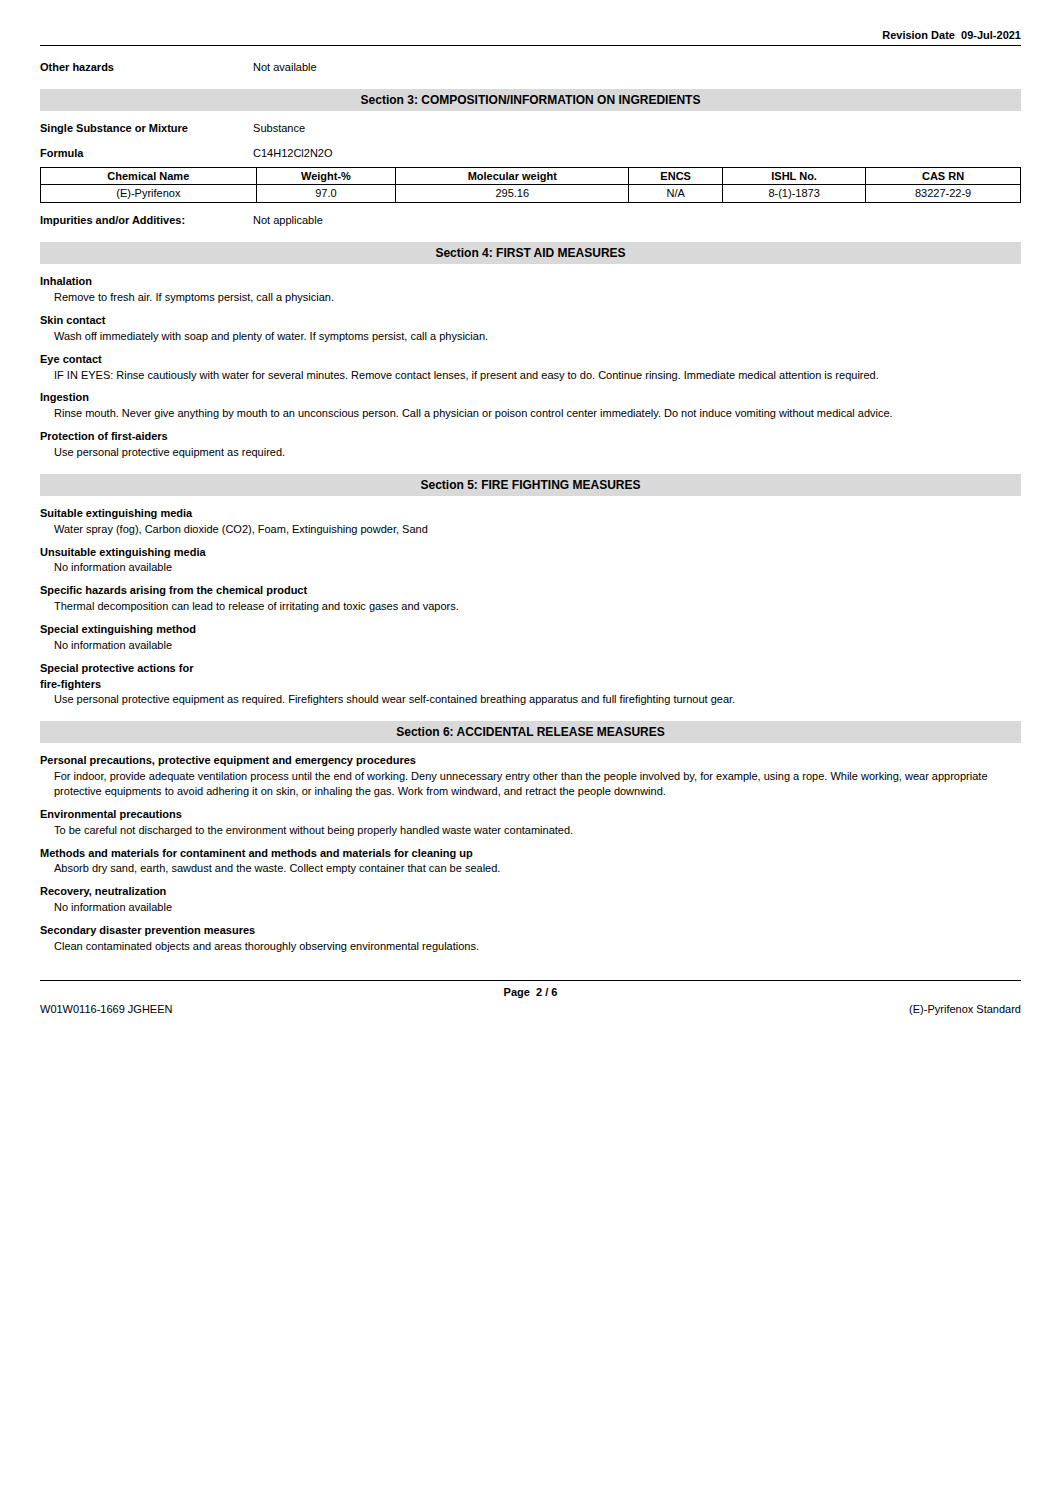Revision Date 09-Jul-2021
Other hazards Not available
Section 3: COMPOSITION/INFORMATION ON INGREDIENTS
Single Substance or Mixture Substance
Formula C14H12Cl2N2O
| Chemical Name | Weight-% | Molecular weight | ENCS | ISHL No. | CAS RN |
| --- | --- | --- | --- | --- | --- |
| (E)-Pyrifenox | 97.0 | 295.16 | N/A | 8-(1)-1873 | 83227-22-9 |
Impurities and/or Additives: Not applicable
Section 4: FIRST AID MEASURES
Inhalation
Remove to fresh air. If symptoms persist, call a physician.
Skin contact
Wash off immediately with soap and plenty of water. If symptoms persist, call a physician.
Eye contact
IF IN EYES: Rinse cautiously with water for several minutes. Remove contact lenses, if present and easy to do. Continue rinsing. Immediate medical attention is required.
Ingestion
Rinse mouth. Never give anything by mouth to an unconscious person. Call a physician or poison control center immediately. Do not induce vomiting without medical advice.
Protection of first-aiders
Use personal protective equipment as required.
Section 5: FIRE FIGHTING MEASURES
Suitable extinguishing media
Water spray (fog), Carbon dioxide (CO2), Foam, Extinguishing powder, Sand
Unsuitable extinguishing media
No information available
Specific hazards arising from the chemical product
Thermal decomposition can lead to release of irritating and toxic gases and vapors.
Special extinguishing method
No information available
Special protective actions for
fire-fighters
Use personal protective equipment as required. Firefighters should wear self-contained breathing apparatus and full firefighting turnout gear.
Section 6: ACCIDENTAL RELEASE MEASURES
Personal precautions, protective equipment and emergency procedures
For indoor, provide adequate ventilation process until the end of working. Deny unnecessary entry other than the people involved by, for example, using a rope. While working, wear appropriate protective equipments to avoid adhering it on skin, or inhaling the gas. Work from windward, and retract the people downwind.
Environmental precautions
To be careful not discharged to the environment without being properly handled waste water contaminated.
Methods and materials for contaminent and methods and materials for cleaning up
Absorb dry sand, earth, sawdust and the waste. Collect empty container that can be sealed.
Recovery, neutralization
No information available
Secondary disaster prevention measures
Clean contaminated objects and areas thoroughly observing environmental regulations.
Page 2 / 6
W01W0116-1669 JGHEEN (E)-Pyrifenox Standard